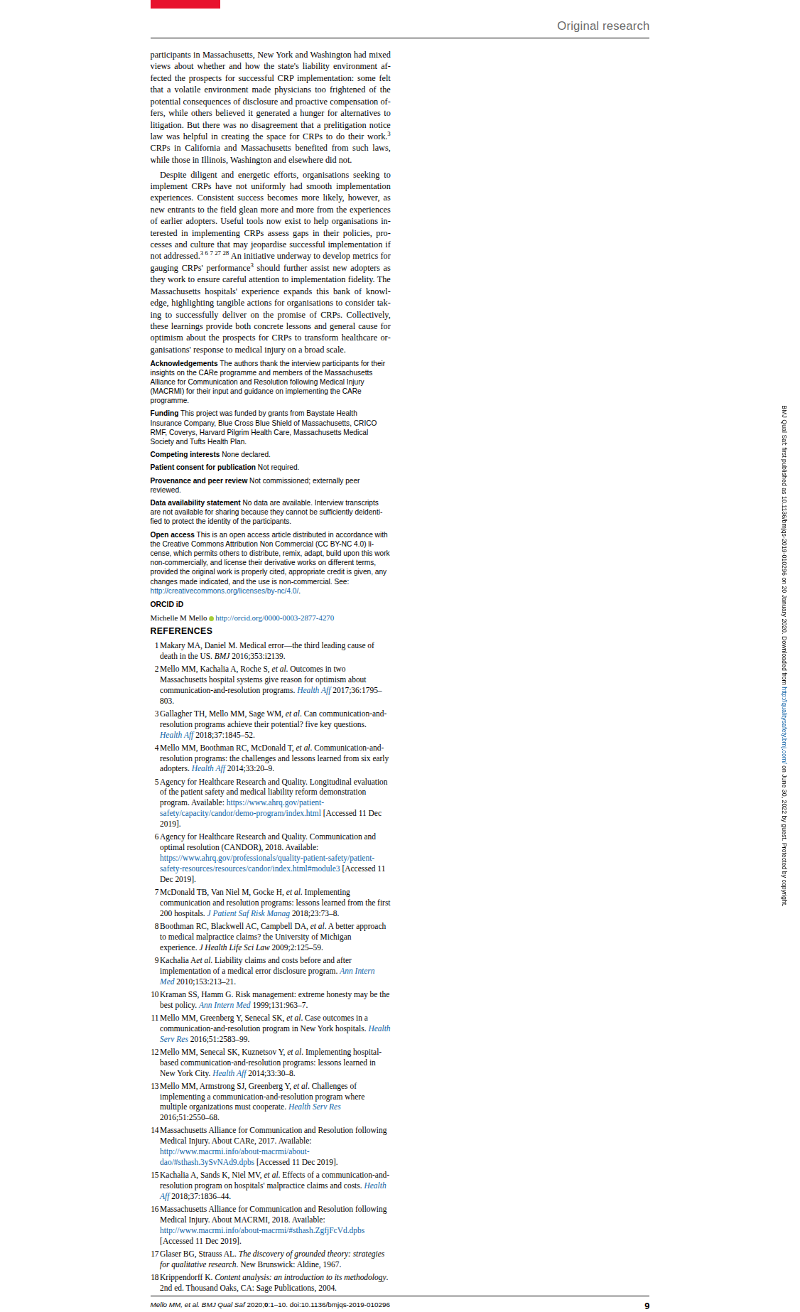BMJ Qual Saf: first published as 10.1136/bmjqs-2019-010296 on 20 January 2020. Downloaded from http://qualitysafety.bmj.com/ on June 30, 2022 by guest. Protected by copyright.
Original research
participants in Massachusetts, New York and Washington had mixed views about whether and how the state's liability environment affected the prospects for successful CRP implementation: some felt that a volatile environment made physicians too frightened of the potential consequences of disclosure and proactive compensation offers, while others believed it generated a hunger for alternatives to litigation. But there was no disagreement that a prelitigation notice law was helpful in creating the space for CRPs to do their work.3 CRPs in California and Massachusetts benefited from such laws, while those in Illinois, Washington and elsewhere did not.
Despite diligent and energetic efforts, organisations seeking to implement CRPs have not uniformly had smooth implementation experiences. Consistent success becomes more likely, however, as new entrants to the field glean more and more from the experiences of earlier adopters. Useful tools now exist to help organisations interested in implementing CRPs assess gaps in their policies, processes and culture that may jeopardise successful implementation if not addressed.3 6 7 27 28 An initiative underway to develop metrics for gauging CRPs' performance3 should further assist new adopters as they work to ensure careful attention to implementation fidelity. The Massachusetts hospitals' experience expands this bank of knowledge, highlighting tangible actions for organisations to consider taking to successfully deliver on the promise of CRPs. Collectively, these learnings provide both concrete lessons and general cause for optimism about the prospects for CRPs to transform healthcare organisations' response to medical injury on a broad scale.
Acknowledgements The authors thank the interview participants for their insights on the CARe programme and members of the Massachusetts Alliance for Communication and Resolution following Medical Injury (MACRMI) for their input and guidance on implementing the CARe programme.
Funding This project was funded by grants from Baystate Health Insurance Company, Blue Cross Blue Shield of Massachusetts, CRICO RMF, Coverys, Harvard Pilgrim Health Care, Massachusetts Medical Society and Tufts Health Plan.
Competing interests None declared.
Patient consent for publication Not required.
Provenance and peer review Not commissioned; externally peer reviewed.
Data availability statement No data are available. Interview transcripts are not available for sharing because they cannot be sufficiently deidentified to protect the identity of the participants.
Open access This is an open access article distributed in accordance with the Creative Commons Attribution Non Commercial (CC BY-NC 4.0) license, which permits others to distribute, remix, adapt, build upon this work non-commercially, and license their derivative works on different terms, provided the original work is properly cited, appropriate credit is given, any changes made indicated, and the use is non-commercial. See: http://creativecommons.org/licenses/by-nc/4.0/.
ORCID iD
Michelle M Mello http://orcid.org/0000-0003-2877-4270
References
Makary MA, Daniel M. Medical error—the third leading cause of death in the US. BMJ 2016;353:i2139.
Mello MM, Kachalia A, Roche S, et al. Outcomes in two Massachusetts hospital systems give reason for optimism about communication-and-resolution programs. Health Aff 2017;36:1795–803.
Gallagher TH, Mello MM, Sage WM, et al. Can communication-and-resolution programs achieve their potential? five key questions. Health Aff 2018;37:1845–52.
Mello MM, Boothman RC, McDonald T, et al. Communication-and-resolution programs: the challenges and lessons learned from six early adopters. Health Aff 2014;33:20–9.
Agency for Healthcare Research and Quality. Longitudinal evaluation of the patient safety and medical liability reform demonstration program. Available: https://www.ahrq.gov/patient-safety/capacity/candor/demo-program/index.html [Accessed 11 Dec 2019].
Agency for Healthcare Research and Quality. Communication and optimal resolution (CANDOR), 2018. Available: https://www.ahrq.gov/professionals/quality-patient-safety/patient-safety-resources/resources/candor/index.html#module3 [Accessed 11 Dec 2019].
McDonald TB, Van Niel M, Gocke H, et al. Implementing communication and resolution programs: lessons learned from the first 200 hospitals. J Patient Saf Risk Manag 2018;23:73–8.
Boothman RC, Blackwell AC, Campbell DA, et al. A better approach to medical malpractice claims? the University of Michigan experience. J Health Life Sci Law 2009;2:125–59.
Kachalia Aet al. Liability claims and costs before and after implementation of a medical error disclosure program. Ann Intern Med 2010;153:213–21.
Kraman SS, Hamm G. Risk management: extreme honesty may be the best policy. Ann Intern Med 1999;131:963–7.
Mello MM, Greenberg Y, Senecal SK, et al. Case outcomes in a communication-and-resolution program in New York hospitals. Health Serv Res 2016;51:2583–99.
Mello MM, Senecal SK, Kuznetsov Y, et al. Implementing hospital-based communication-and-resolution programs: lessons learned in New York City. Health Aff 2014;33:30–8.
Mello MM, Armstrong SJ, Greenberg Y, et al. Challenges of implementing a communication-and-resolution program where multiple organizations must cooperate. Health Serv Res 2016;51:2550–68.
Massachusetts Alliance for Communication and Resolution following Medical Injury. About CARe, 2017. Available: http://www.macrmi.info/about-macrmi/about-dao/#sthash.3ySvNAd9.dpbs [Accessed 11 Dec 2019].
Kachalia A, Sands K, Niel MV, et al. Effects of a communication-and-resolution program on hospitals' malpractice claims and costs. Health Aff 2018;37:1836–44.
Massachusetts Alliance for Communication and Resolution following Medical Injury. About MACRMI, 2018. Available: http://www.macrmi.info/about-macrmi/#sthash.ZgfjFcVd.dpbs [Accessed 11 Dec 2019].
Glaser BG, Strauss AL. The discovery of grounded theory: strategies for qualitative research. New Brunswick: Aldine, 1967.
Krippendorff K. Content analysis: an introduction to its methodology. 2nd ed. Thousand Oaks, CA: Sage Publications, 2004.
9 Mello MM, et al. BMJ Qual Saf 2020;0:1–10. doi:10.1136/bmjqs-2019-010296